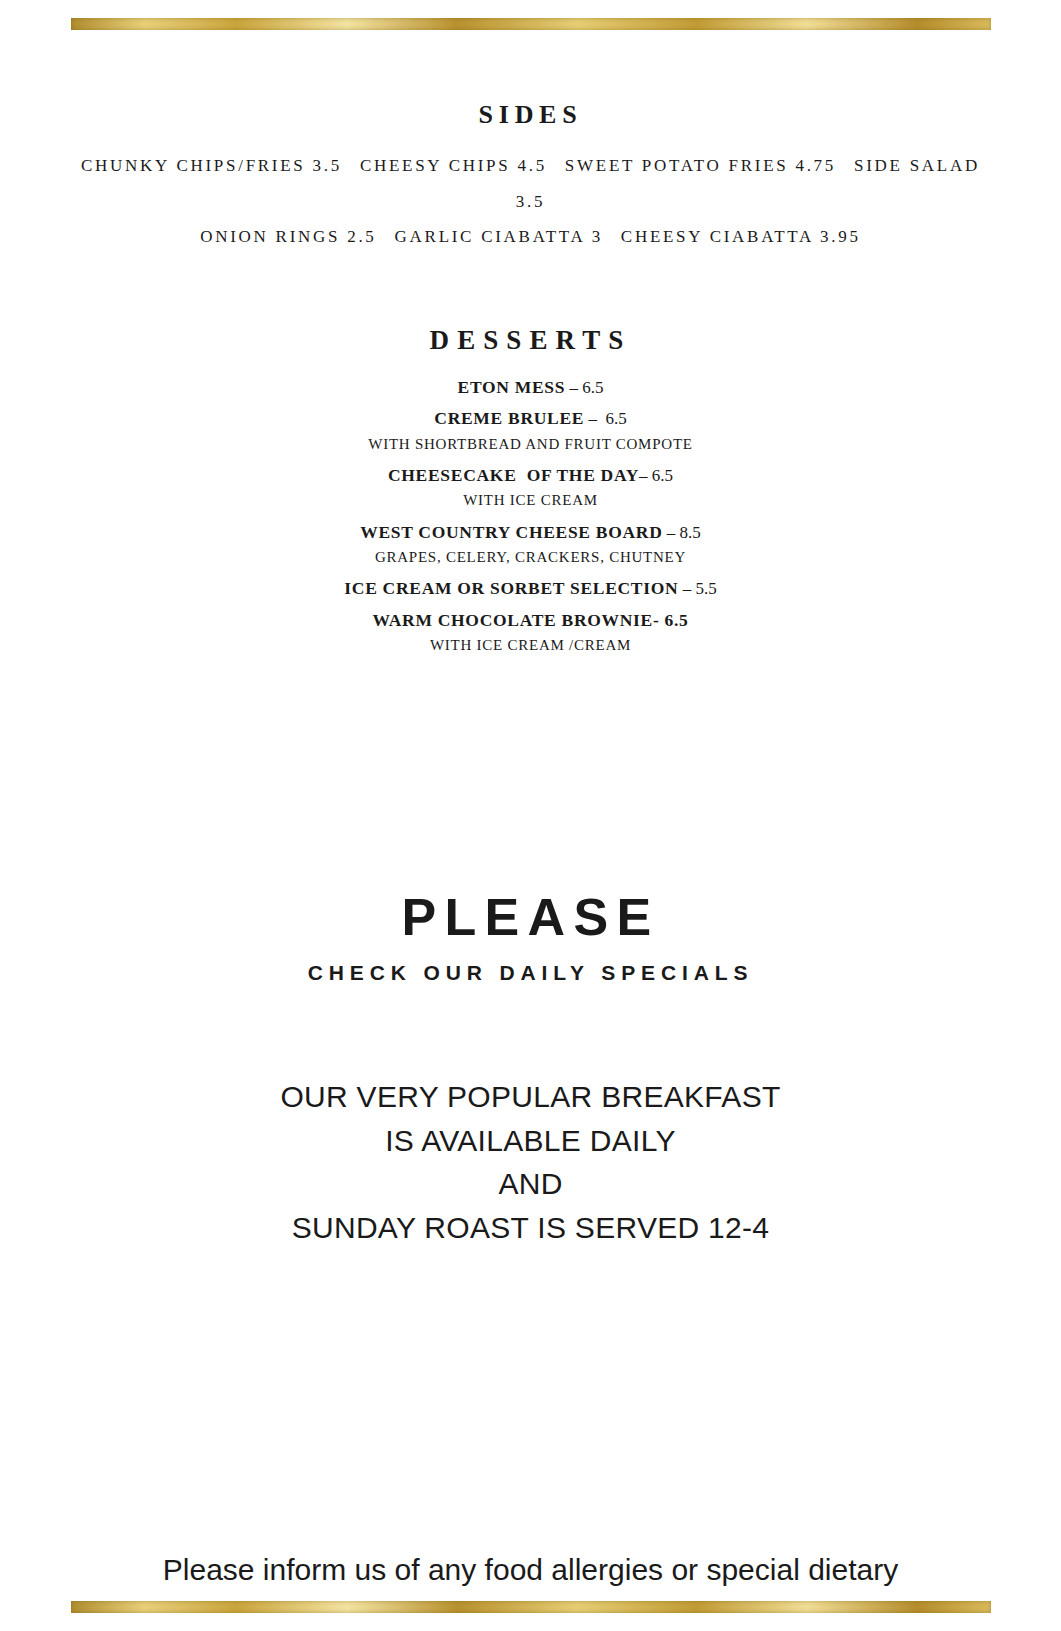Sides
Chunky Chips/Fries 3.5 Cheesy Chips 4.5 Sweet Potato Fries 4.75 Side Salad 3.5
Onion Rings 2.5 Garlic Ciabatta 3 Cheesy Ciabatta 3.95
Desserts
Eton Mess – 6.5
Creme Brulee – 6.5
With Shortbread and Fruit Compote
Cheesecake of the Day– 6.5
With Ice Cream
West Country Cheese Board – 8.5
Grapes, Celery, Crackers, Chutney
Ice Cream or Sorbet Selection – 5.5
Warm Chocolate Brownie- 6.5
With Ice Cream /Cream
PLEASE
Check our daily specials
OUR VERY POPULAR BREAKFAST
IS AVAILABLE DAILY
AND
SUNDAY ROAST IS SERVED 12-4
Please inform us of any food allergies or special dietary